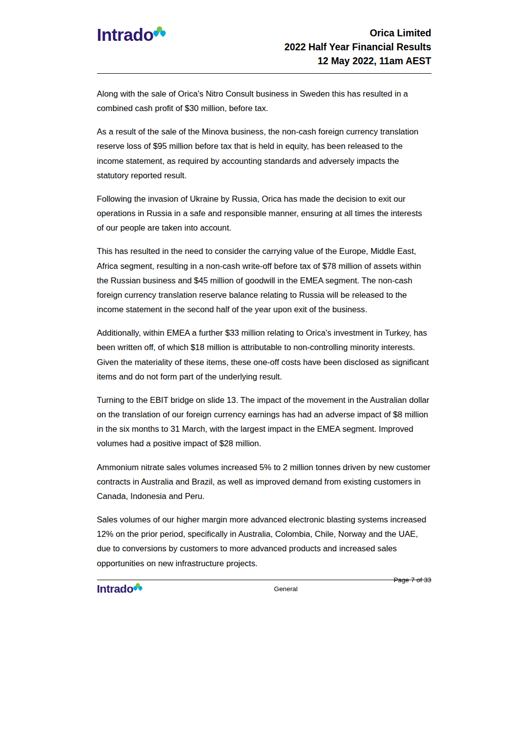Intrado
Orica Limited
2022 Half Year Financial Results
12 May 2022, 11am AEST
Along with the sale of Orica's Nitro Consult business in Sweden this has resulted in a combined cash profit of $30 million, before tax.
As a result of the sale of the Minova business, the non-cash foreign currency translation reserve loss of $95 million before tax that is held in equity, has been released to the income statement, as required by accounting standards and adversely impacts the statutory reported result.
Following the invasion of Ukraine by Russia, Orica has made the decision to exit our operations in Russia in a safe and responsible manner, ensuring at all times the interests of our people are taken into account.
This has resulted in the need to consider the carrying value of the Europe, Middle East, Africa segment, resulting in a non-cash write-off before tax of $78 million of assets within the Russian business and $45 million of goodwill in the EMEA segment. The non-cash foreign currency translation reserve balance relating to Russia will be released to the income statement in the second half of the year upon exit of the business.
Additionally, within EMEA a further $33 million relating to Orica's investment in Turkey, has been written off, of which $18 million is attributable to non-controlling minority interests. Given the materiality of these items, these one-off costs have been disclosed as significant items and do not form part of the underlying result.
Turning to the EBIT bridge on slide 13. The impact of the movement in the Australian dollar on the translation of our foreign currency earnings has had an adverse impact of $8 million in the six months to 31 March, with the largest impact in the EMEA segment. Improved volumes had a positive impact of $28 million.
Ammonium nitrate sales volumes increased 5% to 2 million tonnes driven by new customer contracts in Australia and Brazil, as well as improved demand from existing customers in Canada, Indonesia and Peru.
Sales volumes of our higher margin more advanced electronic blasting systems increased 12% on the prior period, specifically in Australia, Colombia, Chile, Norway and the UAE, due to conversions by customers to more advanced products and increased sales opportunities on new infrastructure projects.
Page 7 of 33
Intrado
General